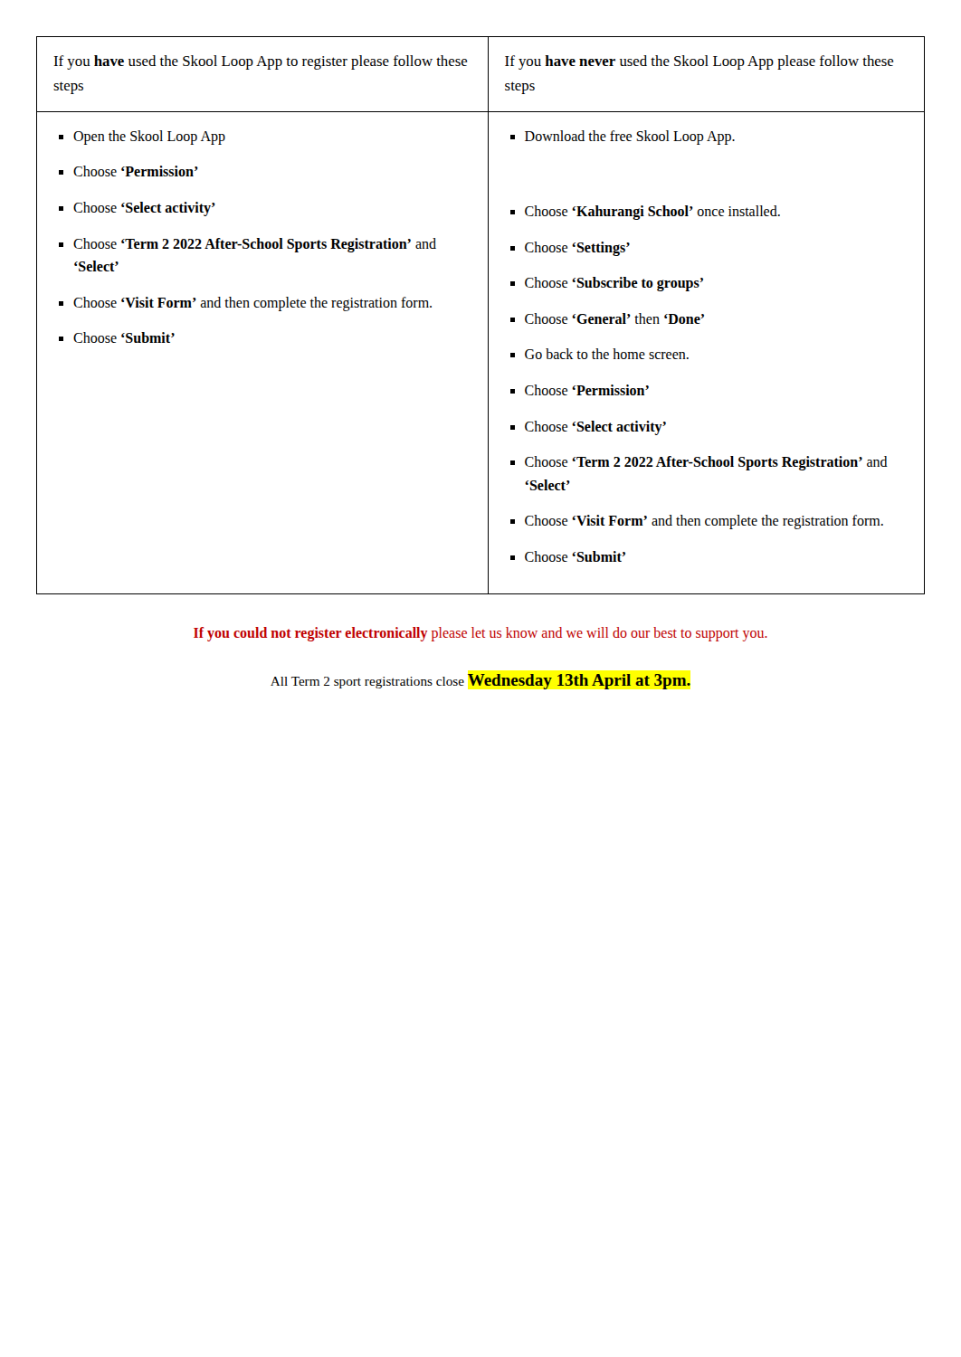| If you have used the Skool Loop App to register please follow these steps | If you have never used the Skool Loop App please follow these steps |
| --- | --- |
| Open the Skool Loop App Choose ‘Permission’ Choose ‘Select activity’ Choose ‘Term 2 2022 After-School Sports Registration’ and ‘Select’ Choose ‘Visit Form’ and then complete the registration form. Choose ‘Submit’ | Download the free Skool Loop App. Choose ‘Kahurangi School’ once installed. Choose ‘Settings’ Choose ‘Subscribe to groups’ Choose ‘General’ then ‘Done’ Go back to the home screen. Choose ‘Permission’ Choose ‘Select activity’ Choose ‘Term 2 2022 After-School Sports Registration’ and ‘Select’ Choose ‘Visit Form’ and then complete the registration form. Choose ‘Submit’ |
If you could not register electronically please let us know and we will do our best to support you.
All Term 2 sport registrations close Wednesday 13th April at 3pm.